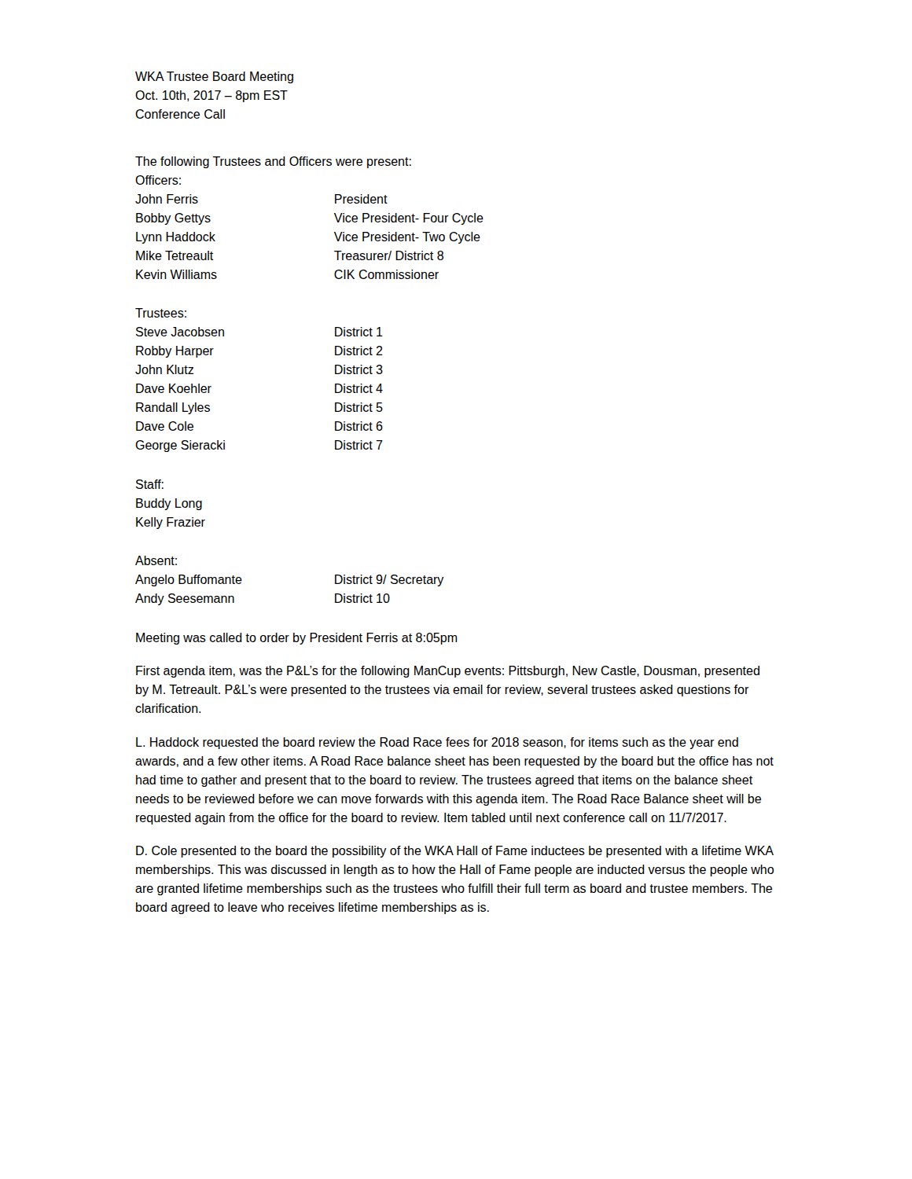WKA Trustee Board Meeting
Oct. 10th, 2017 – 8pm EST
Conference Call
The following Trustees and Officers were present:
Officers:
| John Ferris | President |
| Bobby Gettys | Vice President- Four Cycle |
| Lynn Haddock | Vice President- Two Cycle |
| Mike Tetreault | Treasurer/ District 8 |
| Kevin Williams | CIK Commissioner |
Trustees:
| Steve Jacobsen | District 1 |
| Robby Harper | District 2 |
| John Klutz | District 3 |
| Dave Koehler | District 4 |
| Randall Lyles | District 5 |
| Dave Cole | District 6 |
| George Sieracki | District 7 |
Staff:
| Buddy Long | |
| Kelly Frazier | |
Absent:
| Angelo Buffomante | District 9/ Secretary |
| Andy Seesemann | District 10 |
Meeting was called to order by President Ferris at 8:05pm
First agenda item, was the P&L’s for the following ManCup events: Pittsburgh, New Castle, Dousman, presented by M. Tetreault. P&L’s were presented to the trustees via email for review, several trustees asked questions for clarification.
L. Haddock requested the board review the Road Race fees for 2018 season, for items such as the year end awards, and a few other items. A Road Race balance sheet has been requested by the board but the office has not had time to gather and present that to the board to review. The trustees agreed that items on the balance sheet needs to be reviewed before we can move forwards with this agenda item. The Road Race Balance sheet will be requested again from the office for the board to review. Item tabled until next conference call on 11/7/2017.
D. Cole presented to the board the possibility of the WKA Hall of Fame inductees be presented with a lifetime WKA memberships. This was discussed in length as to how the Hall of Fame people are inducted versus the people who are granted lifetime memberships such as the trustees who fulfill their full term as board and trustee members. The board agreed to leave who receives lifetime memberships as is.